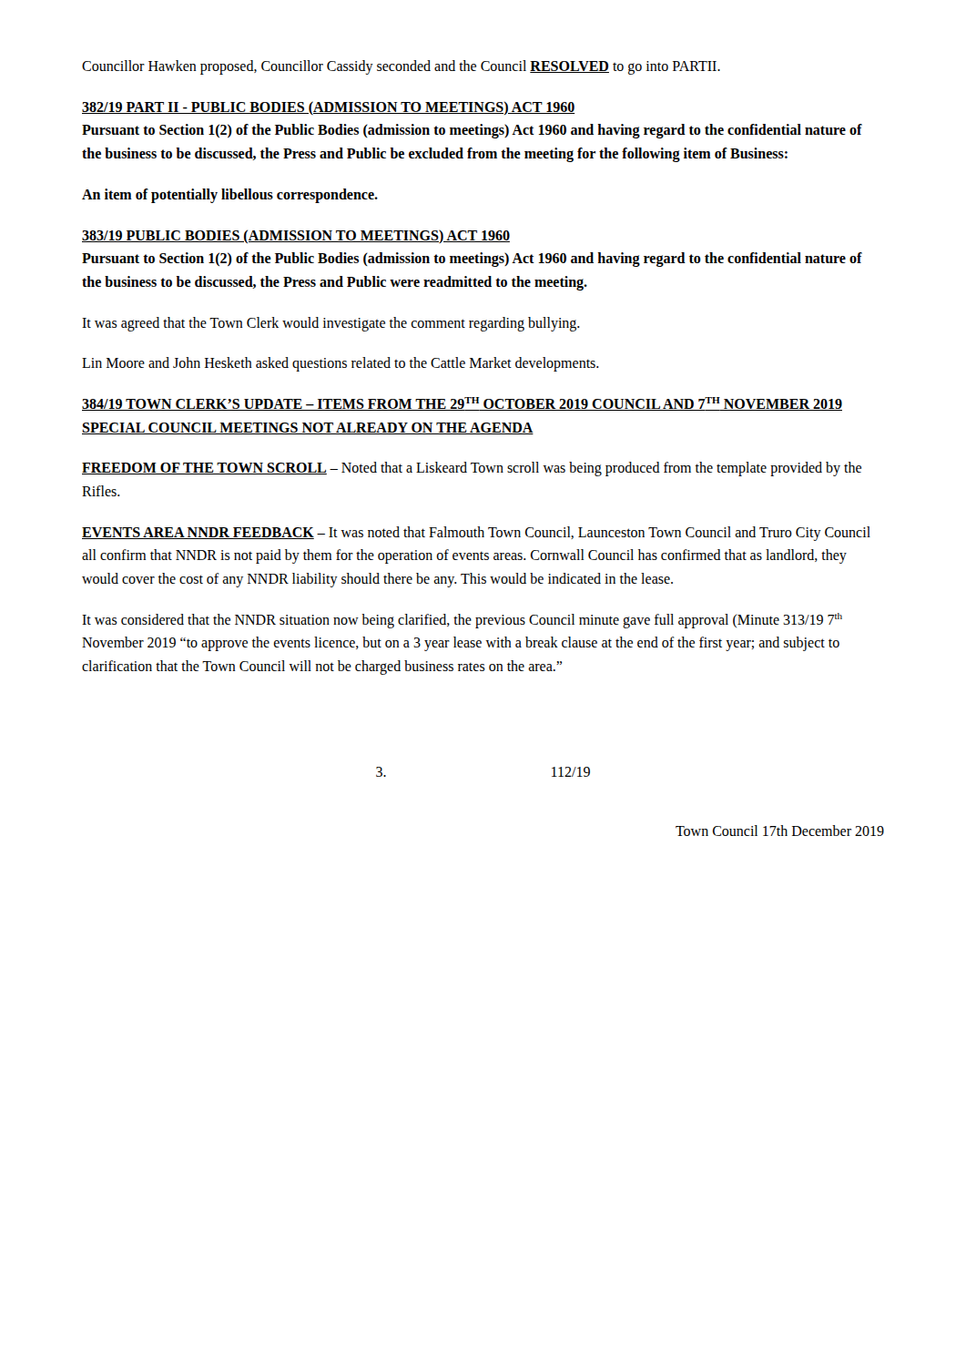Councillor Hawken proposed, Councillor Cassidy seconded and the Council RESOLVED to go into PARTII.
382/19 PART II - PUBLIC BODIES (ADMISSION TO MEETINGS) ACT 1960
Pursuant to Section 1(2) of the Public Bodies (admission to meetings) Act 1960 and having regard to the confidential nature of the business to be discussed, the Press and Public be excluded from the meeting for the following item of Business:
An item of potentially libellous correspondence.
383/19 PUBLIC BODIES (ADMISSION TO MEETINGS) ACT 1960
Pursuant to Section 1(2) of the Public Bodies (admission to meetings) Act 1960 and having regard to the confidential nature of the business to be discussed, the Press and Public were readmitted to the meeting.
It was agreed that the Town Clerk would investigate the comment regarding bullying.
Lin Moore and John Hesketh asked questions related to the Cattle Market developments.
384/19 TOWN CLERK’S UPDATE – ITEMS FROM THE 29TH OCTOBER 2019 COUNCIL AND 7TH NOVEMBER 2019 SPECIAL COUNCIL MEETINGS NOT ALREADY ON THE AGENDA
FREEDOM OF THE TOWN SCROLL – Noted that a Liskeard Town scroll was being produced from the template provided by the Rifles.
EVENTS AREA NNDR FEEDBACK – It was noted that Falmouth Town Council, Launceston Town Council and Truro City Council all confirm that NNDR is not paid by them for the operation of events areas. Cornwall Council has confirmed that as landlord, they would cover the cost of any NNDR liability should there be any. This would be indicated in the lease.
It was considered that the NNDR situation now being clarified, the previous Council minute gave full approval (Minute 313/19 7th November 2019 “to approve the events licence, but on a 3 year lease with a break clause at the end of the first year; and subject to clarification that the Town Council will not be charged business rates on the area.”
3. 112/19
Town Council 17th December 2019